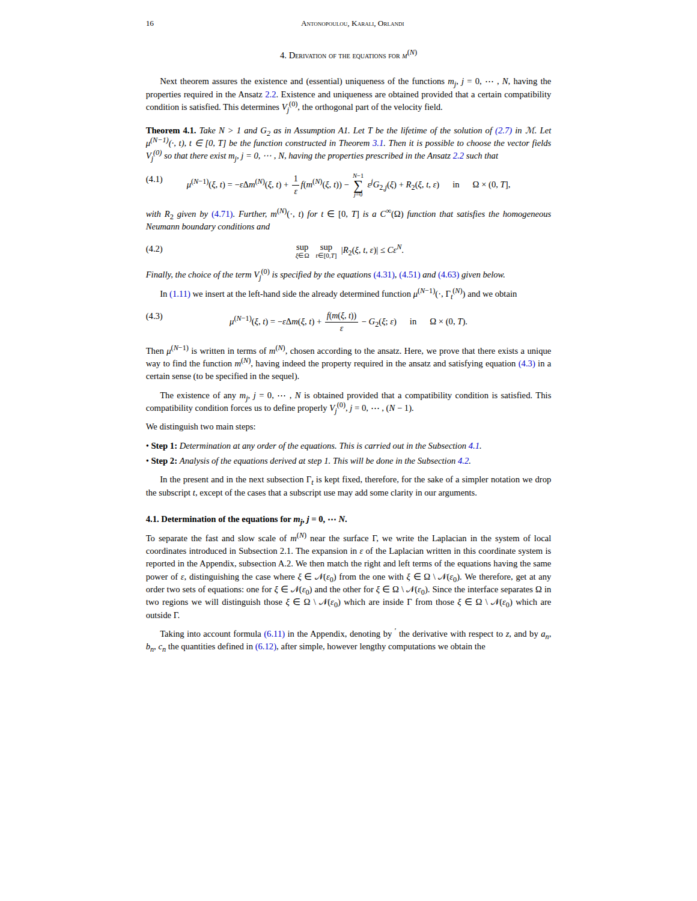16 Antonopoulou, Karali, Orlandi
4. Derivation of the equations for m(N)
Next theorem assures the existence and (essential) uniqueness of the functions mj, j = 0, ⋯ , N, having the properties required in the Ansatz 2.2. Existence and uniqueness are obtained provided that a certain compatibility condition is satisfied. This determines Vj(0), the orthogonal part of the velocity field.
Theorem 4.1. Take N > 1 and G2 as in Assumption A1. Let T be the lifetime of the solution of (2.7) in ℳ. Let μ(N−1)(·, t), t ∈ [0, T] be the function constructed in Theorem 3.1. Then it is possible to choose the vector fields Vj(0) so that there exist mj, j = 0, ⋯ , N, having the properties prescribed in the Ansatz 2.2 such that
(4.1) μ(N−1)(ξ, t) = −ε Δm(N)(ξ, t) + 1 ε f(m(N)(ξ, t)) − N−1∑j=0 εjG2,j(ξ) + R2(ξ, t, ε) in Ω × (0, T],
with R2 given by (4.71). Further, m(N)(·, t) for t ∈ [0, T] is a C∞(Ω) function that satisfies the homogeneous Neumann boundary conditions and
(4.2) sup ξ∈Ω sup t∈[0,T] |R2(ξ, t, ε)| ≤ CεN.
Finally, the choice of the term Vj(0) is specified by the equations (4.31), (4.51) and (4.63) given below.
In (1.11) we insert at the left-hand side the already determined function μ(N−1)(·, Γt(N)) and we obtain
(4.3) μ(N−1)(ξ, t) = −ε Δm(ξ, t) + f(m(ξ, t)) ε − G2(ξ; ε) in Ω × (0, T).
Then μ(N−1) is written in terms of m(N), chosen according to the ansatz. Here, we prove that there exists a unique way to find the function m(N), having indeed the property required in the ansatz and satisfying equation (4.3) in a certain sense (to be specified in the sequel).
The existence of any mj, j = 0, ⋯ , N is obtained provided that a compatibility condition is satisfied. This compatibility condition forces us to define properly Vj(0), j = 0, ⋯ , (N − 1).
We distinguish two main steps:
• Step 1: Determination at any order of the equations. This is carried out in the Subsection 4.1.
• Step 2: Analysis of the equations derived at step 1. This will be done in the Subsection 4.2.
In the present and in the next subsection Γt is kept fixed, therefore, for the sake of a simpler notation we drop the subscript t, except of the cases that a subscript use may add some clarity in our arguments.
4.1. Determination of the equations for mj, j = 0, ⋯ N.
To separate the fast and slow scale of m(N) near the surface Γ, we write the Laplacian in the system of local coordinates introduced in Subsection 2.1. The expansion in ε of the Laplacian written in this coordinate system is reported in the Appendix, subsection A.2. We then match the right and left terms of the equations having the same power of ε, distinguishing the case where ξ ∈ 𝒩(ε0) from the one with ξ ∈ Ω \ 𝒩(ε0). We therefore, get at any order two sets of equations: one for ξ ∈ 𝒩(ε0) and the other for ξ ∈ Ω \ 𝒩(ε0). Since the interface separates Ω in two regions we will distinguish those ξ ∈ Ω \ 𝒩(ε0) which are inside Γ from those ξ ∈ Ω \ 𝒩(ε0) which are outside Γ.
Taking into account formula (6.11) in the Appendix, denoting by ′ the derivative with respect to z, and by an, bn, cn the quantities defined in (6.12), after simple, however lengthy computations we obtain the